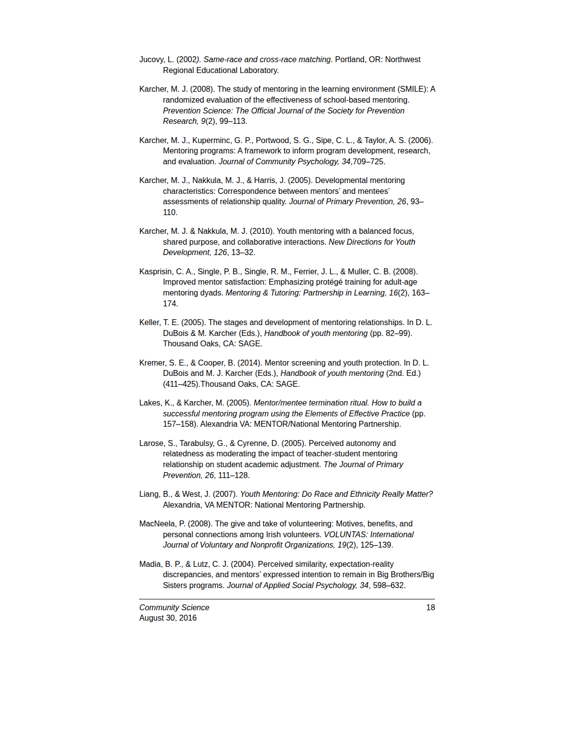Jucovy, L. (2002). Same-race and cross-race matching. Portland, OR: Northwest Regional Educational Laboratory.
Karcher, M. J. (2008). The study of mentoring in the learning environment (SMILE): A randomized evaluation of the effectiveness of school-based mentoring. Prevention Science: The Official Journal of the Society for Prevention Research, 9(2), 99–113.
Karcher, M. J., Kuperminc, G. P., Portwood, S. G., Sipe, C. L., & Taylor, A. S. (2006). Mentoring programs: A framework to inform program development, research, and evaluation. Journal of Community Psychology, 34,709–725.
Karcher, M. J., Nakkula, M. J., & Harris, J. (2005). Developmental mentoring characteristics: Correspondence between mentors’ and mentees’ assessments of relationship quality. Journal of Primary Prevention, 26, 93–110.
Karcher, M. J. & Nakkula, M. J. (2010). Youth mentoring with a balanced focus, shared purpose, and collaborative interactions. New Directions for Youth Development, 126, 13–32.
Kasprisin, C. A., Single, P. B., Single, R. M., Ferrier, J. L., & Muller, C. B. (2008). Improved mentor satisfaction: Emphasizing protégé training for adult-age mentoring dyads. Mentoring & Tutoring: Partnership in Learning, 16(2), 163–174.
Keller, T. E. (2005). The stages and development of mentoring relationships. In D. L. DuBois & M. Karcher (Eds.), Handbook of youth mentoring (pp. 82–99). Thousand Oaks, CA: SAGE.
Kremer, S. E., & Cooper, B. (2014). Mentor screening and youth protection. In D. L. DuBois and M. J. Karcher (Eds.), Handbook of youth mentoring (2nd. Ed.) (411–425).Thousand Oaks, CA: SAGE.
Lakes, K., & Karcher, M. (2005). Mentor/mentee termination ritual. How to build a successful mentoring program using the Elements of Effective Practice (pp. 157–158). Alexandria VA: MENTOR/National Mentoring Partnership.
Larose, S., Tarabulsy, G., & Cyrenne, D. (2005). Perceived autonomy and relatedness as moderating the impact of teacher-student mentoring relationship on student academic adjustment. The Journal of Primary Prevention, 26, 111–128.
Liang, B., & West, J. (2007). Youth Mentoring: Do Race and Ethnicity Really Matter? Alexandria, VA MENTOR: National Mentoring Partnership.
MacNeela, P. (2008). The give and take of volunteering: Motives, benefits, and personal connections among Irish volunteers. VOLUNTAS: International Journal of Voluntary and Nonprofit Organizations, 19(2), 125–139.
Madia, B. P., & Lutz, C. J. (2004). Perceived similarity, expectation-reality discrepancies, and mentors’ expressed intention to remain in Big Brothers/Big Sisters programs. Journal of Applied Social Psychology, 34, 598–632.
Community ScienceAugust 30, 2016
18